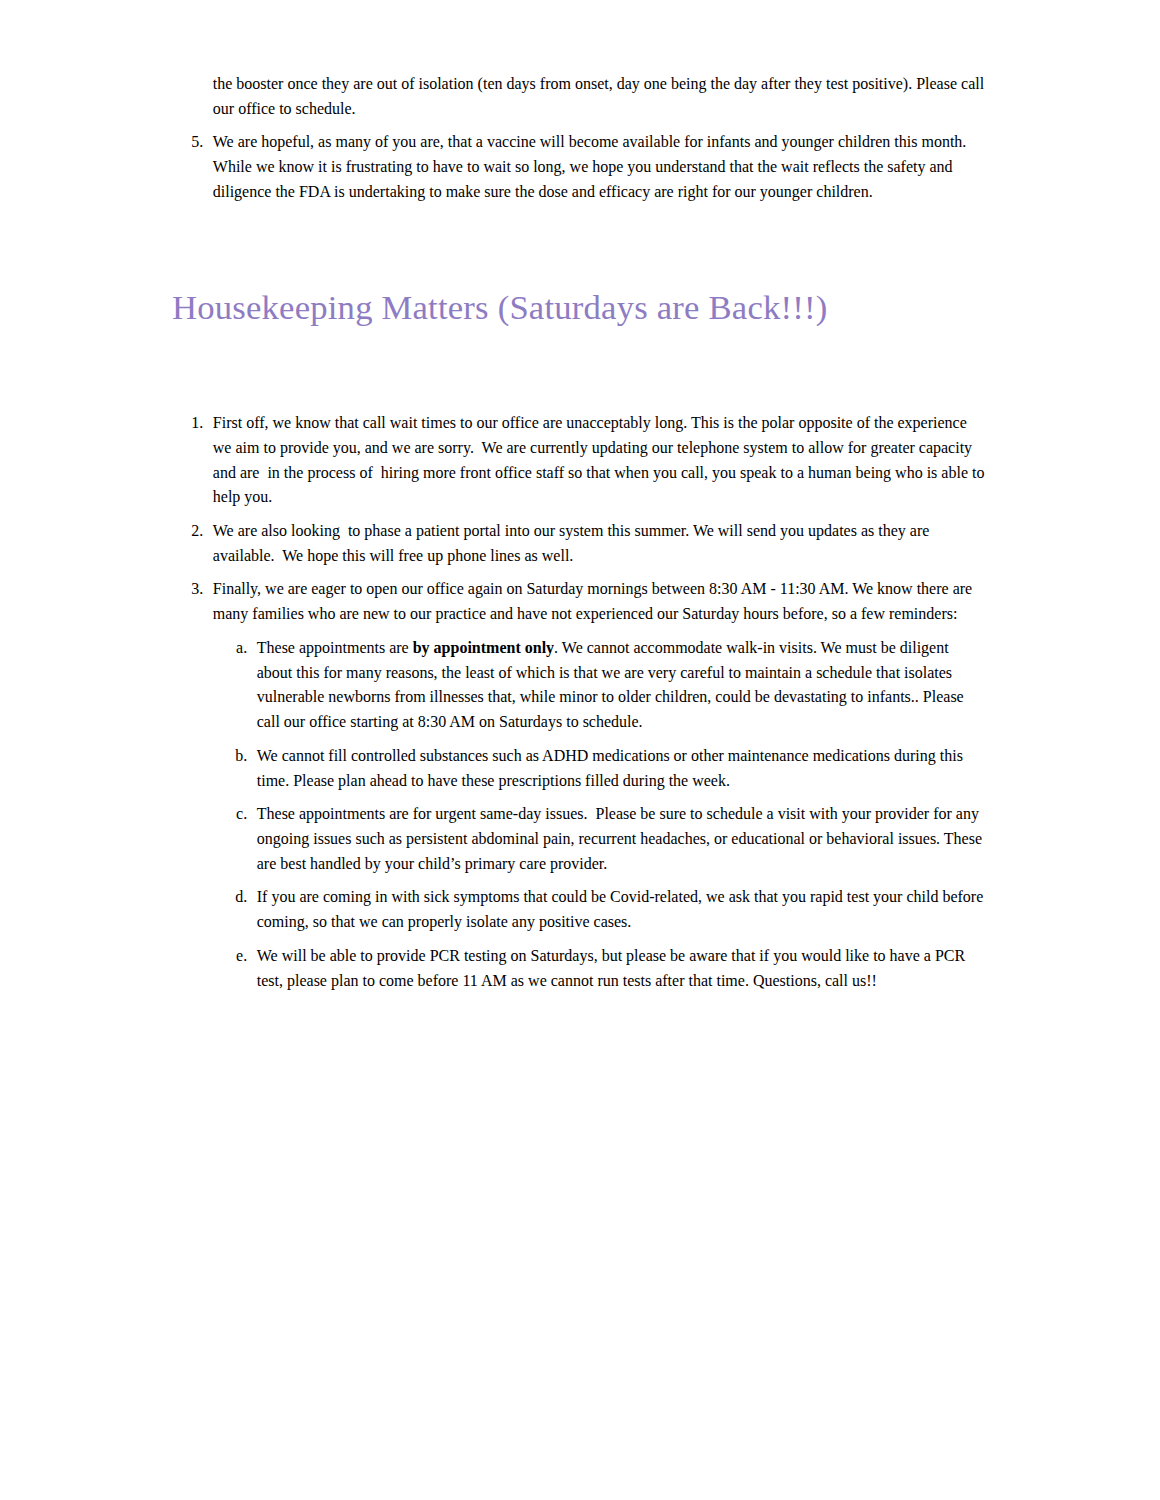the booster once they are out of isolation (ten days from onset, day one being the day after they test positive). Please call our office to schedule.
We are hopeful, as many of you are, that a vaccine will become available for infants and younger children this month. While we know it is frustrating to have to wait so long, we hope you understand that the wait reflects the safety and diligence the FDA is undertaking to make sure the dose and efficacy are right for our younger children.
Housekeeping Matters (Saturdays are Back!!!)
First off, we know that call wait times to our office are unacceptably long. This is the polar opposite of the experience we aim to provide you, and we are sorry. We are currently updating our telephone system to allow for greater capacity and are in the process of hiring more front office staff so that when you call, you speak to a human being who is able to help you.
We are also looking to phase a patient portal into our system this summer. We will send you updates as they are available. We hope this will free up phone lines as well.
Finally, we are eager to open our office again on Saturday mornings between 8:30 AM - 11:30 AM. We know there are many families who are new to our practice and have not experienced our Saturday hours before, so a few reminders:
These appointments are by appointment only. We cannot accommodate walk-in visits. We must be diligent about this for many reasons, the least of which is that we are very careful to maintain a schedule that isolates vulnerable newborns from illnesses that, while minor to older children, could be devastating to infants.. Please call our office starting at 8:30 AM on Saturdays to schedule.
We cannot fill controlled substances such as ADHD medications or other maintenance medications during this time. Please plan ahead to have these prescriptions filled during the week.
These appointments are for urgent same-day issues. Please be sure to schedule a visit with your provider for any ongoing issues such as persistent abdominal pain, recurrent headaches, or educational or behavioral issues. These are best handled by your child’s primary care provider.
If you are coming in with sick symptoms that could be Covid-related, we ask that you rapid test your child before coming, so that we can properly isolate any positive cases.
We will be able to provide PCR testing on Saturdays, but please be aware that if you would like to have a PCR test, please plan to come before 11 AM as we cannot run tests after that time. Questions, call us!!